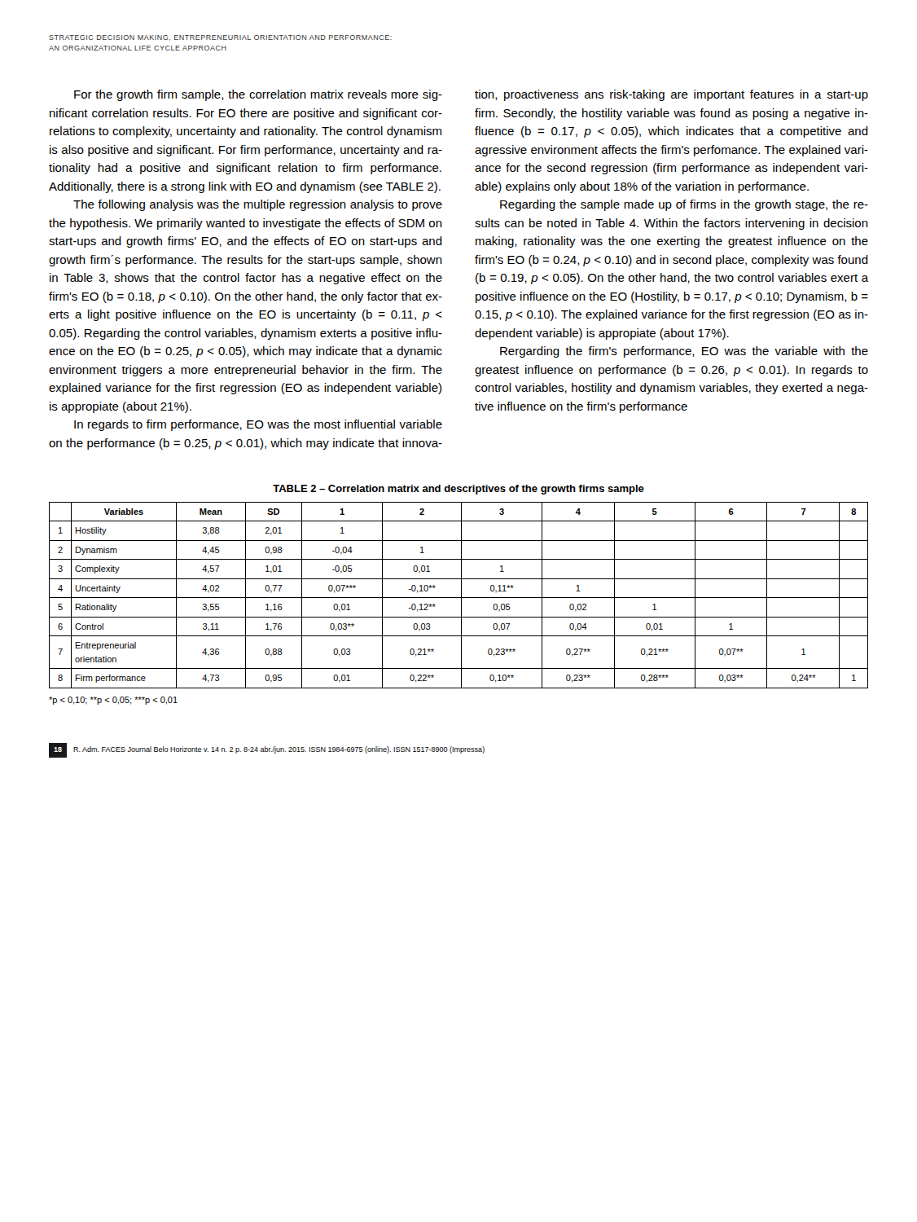STRATEGIC DECISION MAKING, ENTREPRENEURIAL ORIENTATION AND PERFORMANCE:
AN ORGANIZATIONAL LIFE CYCLE APPROACH
For the growth firm sample, the correlation matrix reveals more significant correlation results. For EO there are positive and significant correlations to complexity, uncertainty and rationality. The control dynamism is also positive and significant. For firm performance, uncertainty and rationality had a positive and significant relation to firm performance. Additionally, there is a strong link with EO and dynamism (see TABLE 2).
The following analysis was the multiple regression analysis to prove the hypothesis. We primarily wanted to investigate the effects of SDM on start-ups and growth firms' EO, and the effects of EO on start-ups and growth firm´s performance. The results for the start-ups sample, shown in Table 3, shows that the control factor has a negative effect on the firm's EO (b = 0.18, p < 0.10). On the other hand, the only factor that exerts a light positive influence on the EO is uncertainty (b = 0.11, p < 0.05). Regarding the control variables, dynamism exterts a positive influence on the EO (b = 0.25, p < 0.05), which may indicate that a dynamic environment triggers a more entrepreneurial behavior in the firm. The explained variance for the first regression (EO as independent variable) is appropiate (about 21%).
In regards to firm performance, EO was the most influential variable on the performance (b = 0.25, p < 0.01), which may indicate that innovation, proactiveness ans risk-taking are important features in a start-up firm. Secondly, the hostility variable was found as posing a negative influence (b = 0.17, p < 0.05), which indicates that a competitive and agressive environment affects the firm's perfomance. The explained variance for the second regression (firm performance as independent variable) explains only about 18% of the variation in performance.
Regarding the sample made up of firms in the growth stage, the results can be noted in Table 4. Within the factors intervening in decision making, rationality was the one exerting the greatest influence on the firm's EO (b = 0.24, p < 0.10) and in second place, complexity was found (b = 0.19, p < 0.05). On the other hand, the two control variables exert a positive influence on the EO (Hostility, b = 0.17, p < 0.10; Dynamism, b = 0.15, p < 0.10). The explained variance for the first regression (EO as independent variable) is appropiate (about 17%).
Rergarding the firm's performance, EO was the variable with the greatest influence on performance (b = 0.26, p < 0.01). In regards to control variables, hostility and dynamism variables, they exerted a negative influence on the firm's performance
TABLE 2 – Correlation matrix and descriptives of the growth firms sample
| | Variables | Mean | SD | 1 | 2 | 3 | 4 | 5 | 6 | 7 | 8 |
| --- | --- | --- | --- | --- | --- | --- | --- | --- | --- | --- | --- |
| 1 | Hostility | 3,88 | 2,01 | 1 | | | | | | | |
| 2 | Dynamism | 4,45 | 0,98 | -0,04 | 1 | | | | | | |
| 3 | Complexity | 4,57 | 1,01 | -0,05 | 0,01 | 1 | | | | | |
| 4 | Uncertainty | 4,02 | 0,77 | 0,07*** | -0,10** | 0,11** | 1 | | | | |
| 5 | Rationality | 3,55 | 1,16 | 0,01 | -0,12** | 0,05 | 0,02 | 1 | | | |
| 6 | Control | 3,11 | 1,76 | 0,03** | 0,03 | 0,07 | 0,04 | 0,01 | 1 | | |
| 7 | Entrepreneurial orientation | 4,36 | 0,88 | 0,03 | 0,21** | 0,23*** | 0,27** | 0,21*** | 0,07** | 1 | |
| 8 | Firm performance | 4,73 | 0,95 | 0,01 | 0,22** | 0,10** | 0,23** | 0,28*** | 0,03** | 0,24** | 1 |
*p < 0,10; **p < 0,05; ***p < 0,01
18 R. Adm. FACES Journal Belo Horizonte v. 14 n. 2 p. 8-24 abr./jun. 2015. ISSN 1984-6975 (online). ISSN 1517-8900 (Impressa)